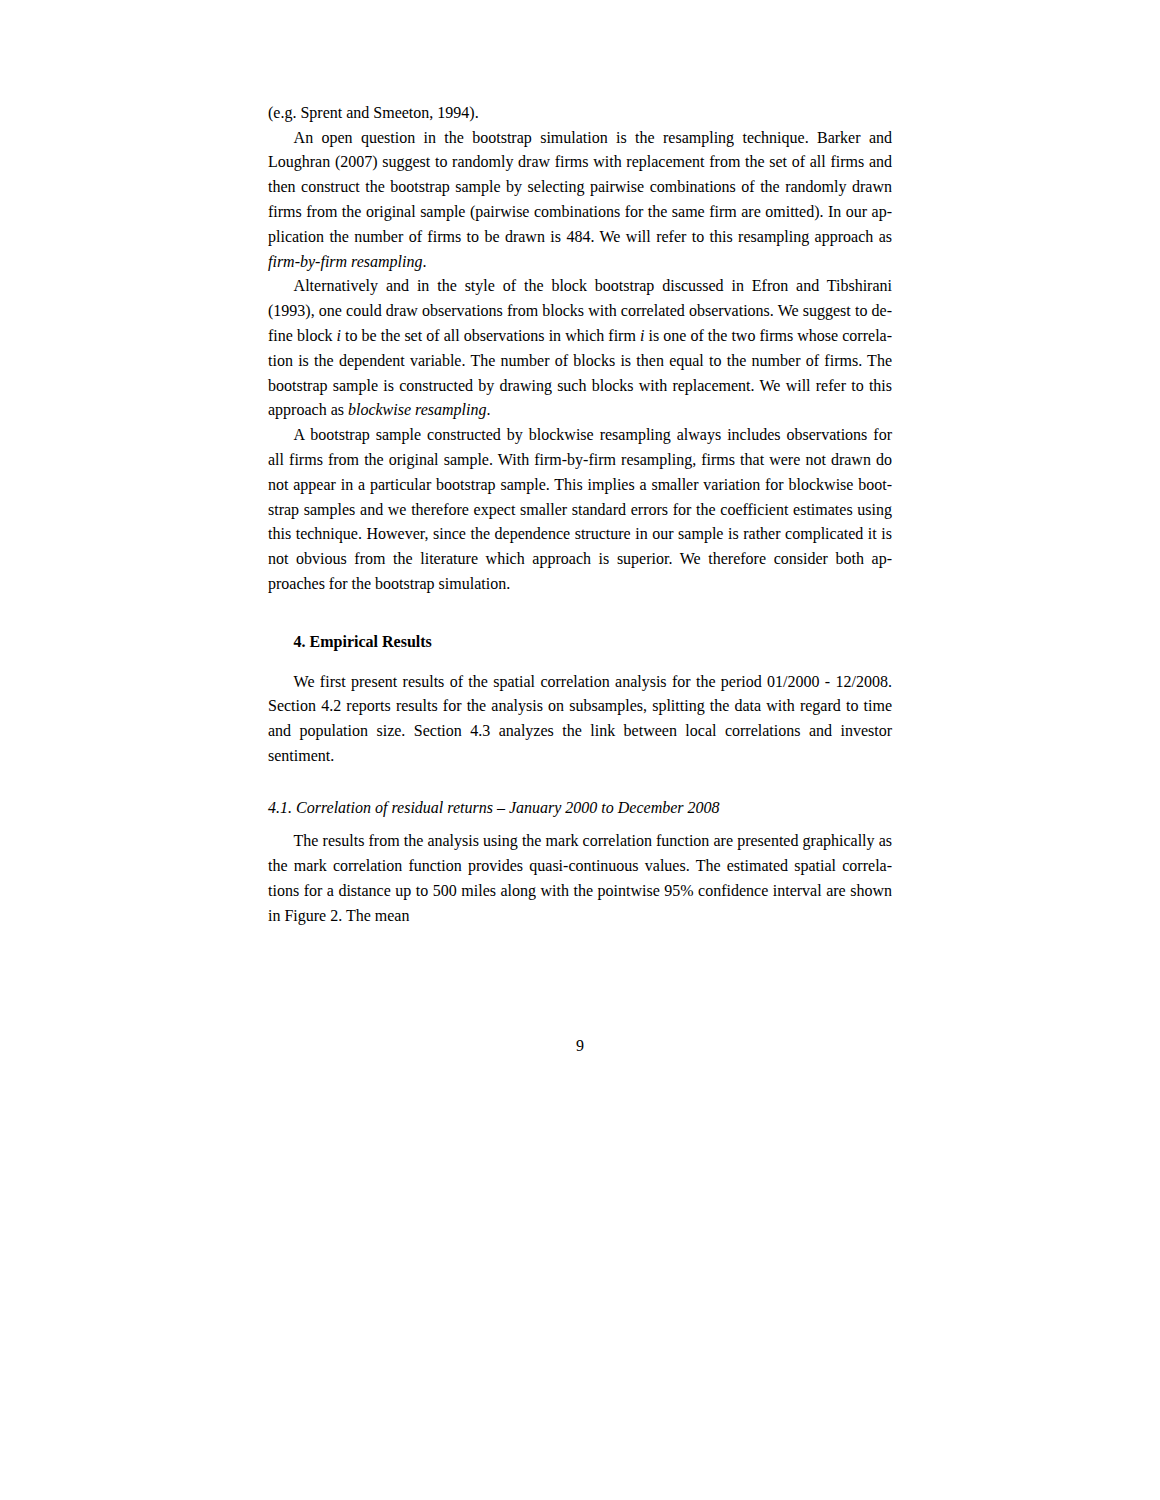(e.g. Sprent and Smeeton, 1994).
An open question in the bootstrap simulation is the resampling technique. Barker and Loughran (2007) suggest to randomly draw firms with replacement from the set of all firms and then construct the bootstrap sample by selecting pairwise combinations of the randomly drawn firms from the original sample (pairwise combinations for the same firm are omitted). In our application the number of firms to be drawn is 484. We will refer to this resampling approach as firm-by-firm resampling.
Alternatively and in the style of the block bootstrap discussed in Efron and Tibshirani (1993), one could draw observations from blocks with correlated observations. We suggest to define block i to be the set of all observations in which firm i is one of the two firms whose correlation is the dependent variable. The number of blocks is then equal to the number of firms. The bootstrap sample is constructed by drawing such blocks with replacement. We will refer to this approach as blockwise resampling.
A bootstrap sample constructed by blockwise resampling always includes observations for all firms from the original sample. With firm-by-firm resampling, firms that were not drawn do not appear in a particular bootstrap sample. This implies a smaller variation for blockwise bootstrap samples and we therefore expect smaller standard errors for the coefficient estimates using this technique. However, since the dependence structure in our sample is rather complicated it is not obvious from the literature which approach is superior. We therefore consider both approaches for the bootstrap simulation.
4. Empirical Results
We first present results of the spatial correlation analysis for the period 01/2000 - 12/2008. Section 4.2 reports results for the analysis on subsamples, splitting the data with regard to time and population size. Section 4.3 analyzes the link between local correlations and investor sentiment.
4.1. Correlation of residual returns – January 2000 to December 2008
The results from the analysis using the mark correlation function are presented graphically as the mark correlation function provides quasi-continuous values. The estimated spatial correlations for a distance up to 500 miles along with the pointwise 95% confidence interval are shown in Figure 2. The mean
9